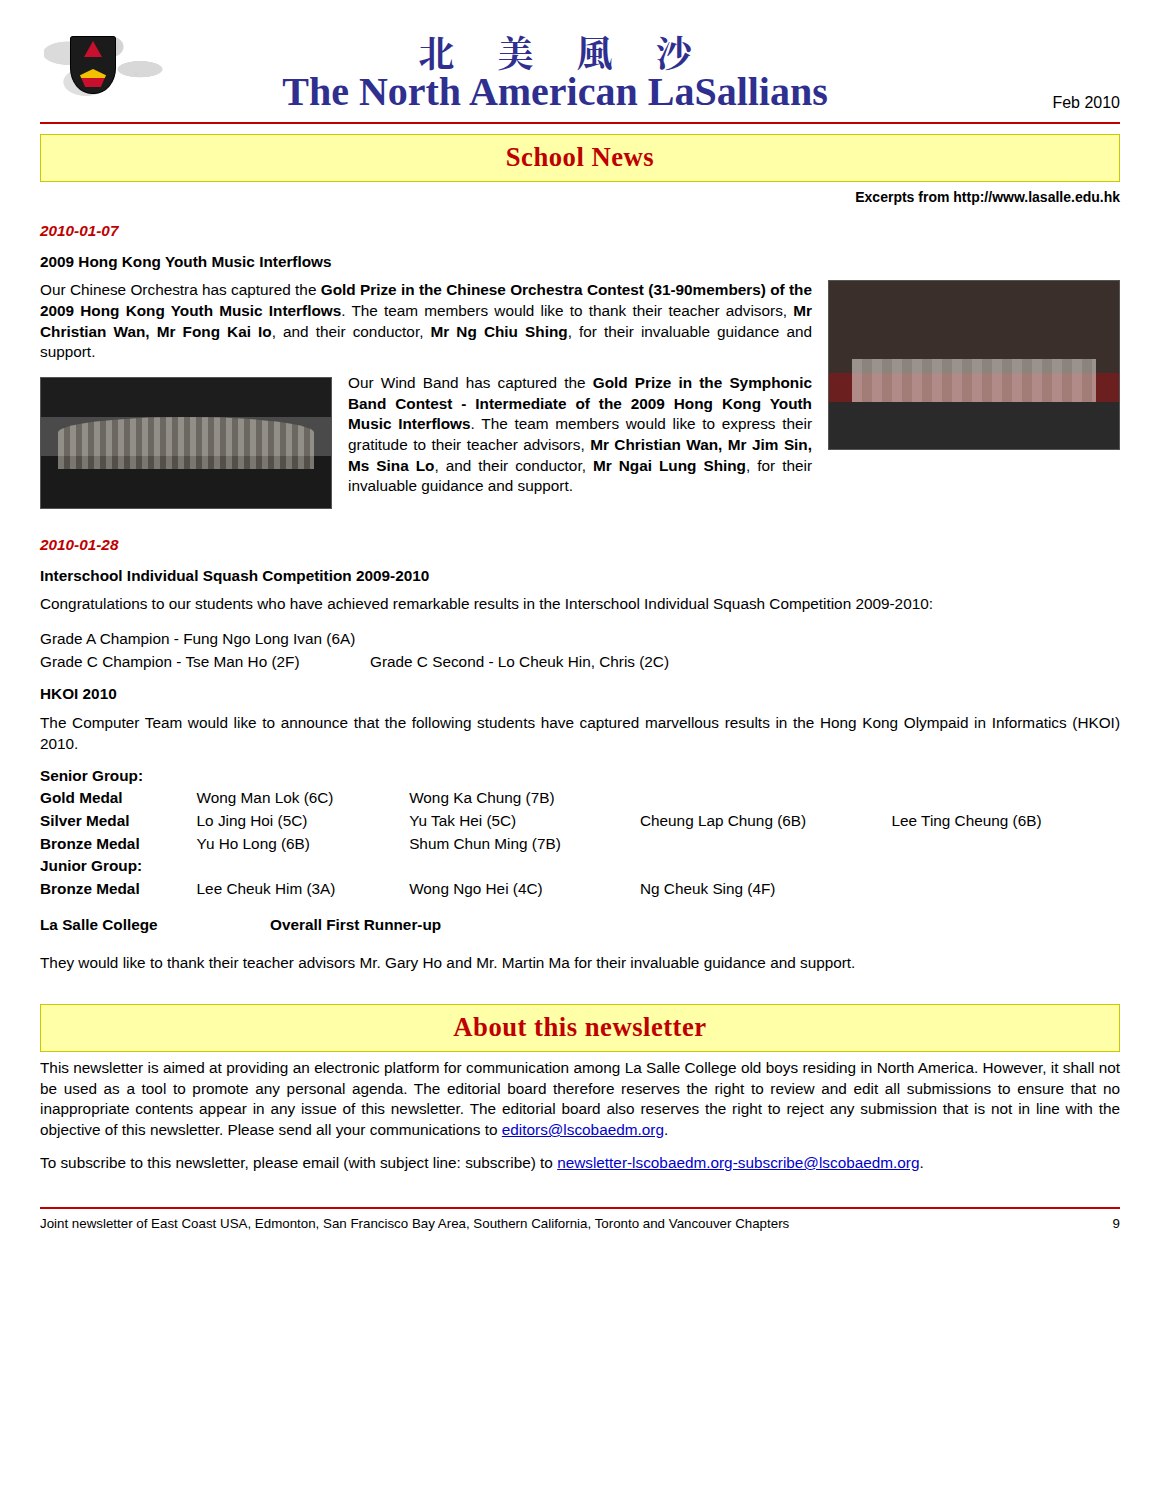北美風沙
The North American LaSallians
Feb 2010
School News
Excerpts from http://www.lasalle.edu.hk
2010-01-07
2009 Hong Kong Youth Music Interflows
Our Chinese Orchestra has captured the Gold Prize in the Chinese Orchestra Contest (31-90members) of the 2009 Hong Kong Youth Music Interflows. The team members would like to thank their teacher advisors, Mr Christian Wan, Mr Fong Kai Io, and their conductor, Mr Ng Chiu Shing, for their invaluable guidance and support.
Our Wind Band has captured the Gold Prize in the Symphonic Band Contest - Intermediate of the 2009 Hong Kong Youth Music Interflows. The team members would like to express their gratitude to their teacher advisors, Mr Christian Wan, Mr Jim Sin, Ms Sina Lo, and their conductor, Mr Ngai Lung Shing, for their invaluable guidance and support.
2010-01-28
Interschool Individual Squash Competition 2009-2010
Congratulations to our students who have achieved remarkable results in the Interschool Individual Squash Competition 2009-2010:
Grade A Champion - Fung Ngo Long Ivan (6A)
Grade C Champion - Tse Man Ho (2F)
Grade C Second - Lo Cheuk Hin, Chris (2C)
HKOI 2010
The Computer Team would like to announce that the following students have captured marvellous results in the Hong Kong Olympaid in Informatics (HKOI) 2010.
| Senior Group: |
| Gold Medal | Wong Man Lok (6C) | Wong Ka Chung (7B) | | |
| Silver Medal | Lo Jing Hoi (5C) | Yu Tak Hei (5C) | Cheung Lap Chung (6B) | Lee Ting Cheung (6B) |
| Bronze Medal | Yu Ho Long (6B) | Shum Chun Ming (7B) | | |
| Junior Group: |
| Bronze Medal | Lee Cheuk Him (3A) | Wong Ngo Hei (4C) | Ng Cheuk Sing (4F) | |
La Salle College Overall First Runner-up
They would like to thank their teacher advisors Mr. Gary Ho and Mr. Martin Ma for their invaluable guidance and support.
About this newsletter
This newsletter is aimed at providing an electronic platform for communication among La Salle College old boys residing in North America. However, it shall not be used as a tool to promote any personal agenda. The editorial board therefore reserves the right to review and edit all submissions to ensure that no inappropriate contents appear in any issue of this newsletter. The editorial board also reserves the right to reject any submission that is not in line with the objective of this newsletter. Please send all your communications to editors@lscobaedm.org.
To subscribe to this newsletter, please email (with subject line: subscribe) to newsletter-lscobaedm.org-subscribe@lscobaedm.org.
Joint newsletter of East Coast USA, Edmonton, San Francisco Bay Area, Southern California, Toronto and Vancouver Chapters
9